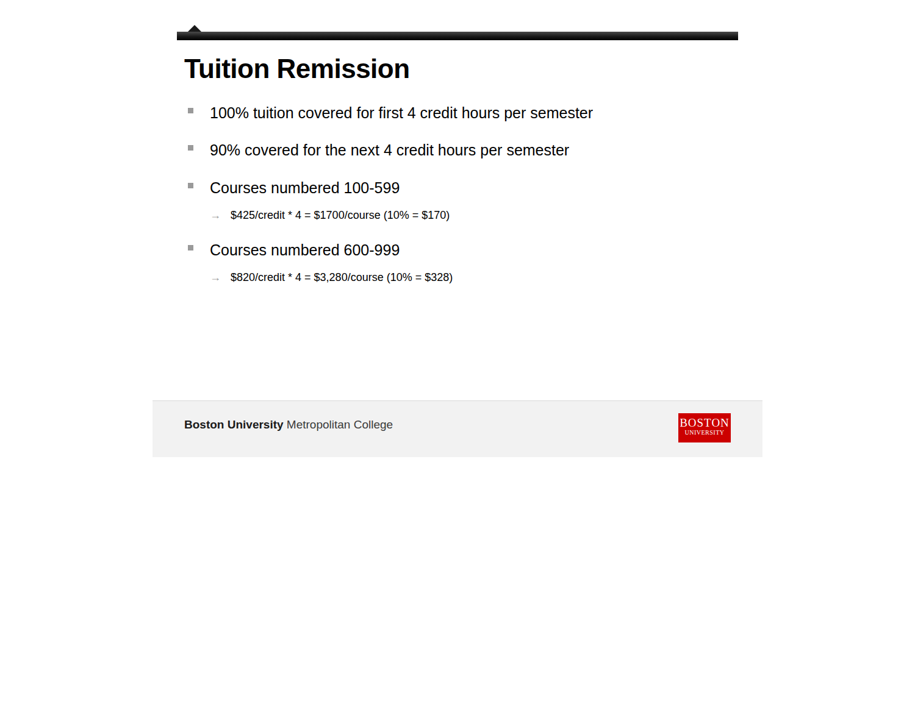Tuition Remission
100% tuition covered for first 4 credit hours per semester
90% covered for the next 4 credit hours per semester
Courses numbered 100-599
→$425/credit * 4 = $1700/course (10% = $170)
Courses numbered 600-999
→$820/credit * 4 = $3,280/course (10% = $328)
Boston University Metropolitan College
BOSTON UNIVERSITY